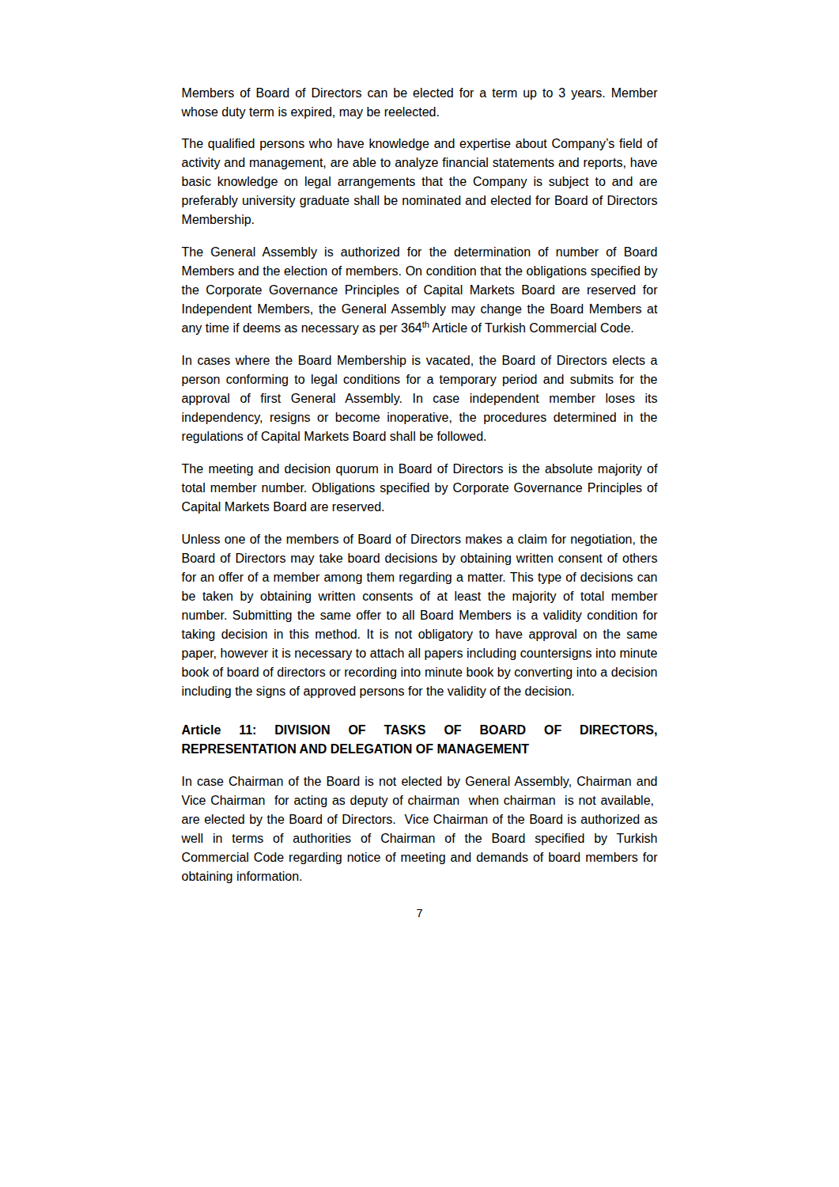Members of Board of Directors can be elected for a term up to 3 years. Member whose duty term is expired, may be reelected.
The qualified persons who have knowledge and expertise about Company’s field of activity and management, are able to analyze financial statements and reports, have basic knowledge on legal arrangements that the Company is subject to and are preferably university graduate shall be nominated and elected for Board of Directors Membership.
The General Assembly is authorized for the determination of number of Board Members and the election of members. On condition that the obligations specified by the Corporate Governance Principles of Capital Markets Board are reserved for Independent Members, the General Assembly may change the Board Members at any time if deems as necessary as per 364th Article of Turkish Commercial Code.
In cases where the Board Membership is vacated, the Board of Directors elects a person conforming to legal conditions for a temporary period and submits for the approval of first General Assembly. In case independent member loses its independency, resigns or become inoperative, the procedures determined in the regulations of Capital Markets Board shall be followed.
The meeting and decision quorum in Board of Directors is the absolute majority of total member number. Obligations specified by Corporate Governance Principles of Capital Markets Board are reserved.
Unless one of the members of Board of Directors makes a claim for negotiation, the Board of Directors may take board decisions by obtaining written consent of others for an offer of a member among them regarding a matter. This type of decisions can be taken by obtaining written consents of at least the majority of total member number. Submitting the same offer to all Board Members is a validity condition for taking decision in this method. It is not obligatory to have approval on the same paper, however it is necessary to attach all papers including countersigns into minute book of board of directors or recording into minute book by converting into a decision including the signs of approved persons for the validity of the decision.
Article 11: DIVISION OF TASKS OF BOARD OF DIRECTORS, REPRESENTATION AND DELEGATION OF MANAGEMENT
In case Chairman of the Board is not elected by General Assembly, Chairman and Vice Chairman for acting as deputy of chairman when chairman is not available, are elected by the Board of Directors. Vice Chairman of the Board is authorized as well in terms of authorities of Chairman of the Board specified by Turkish Commercial Code regarding notice of meeting and demands of board members for obtaining information.
7